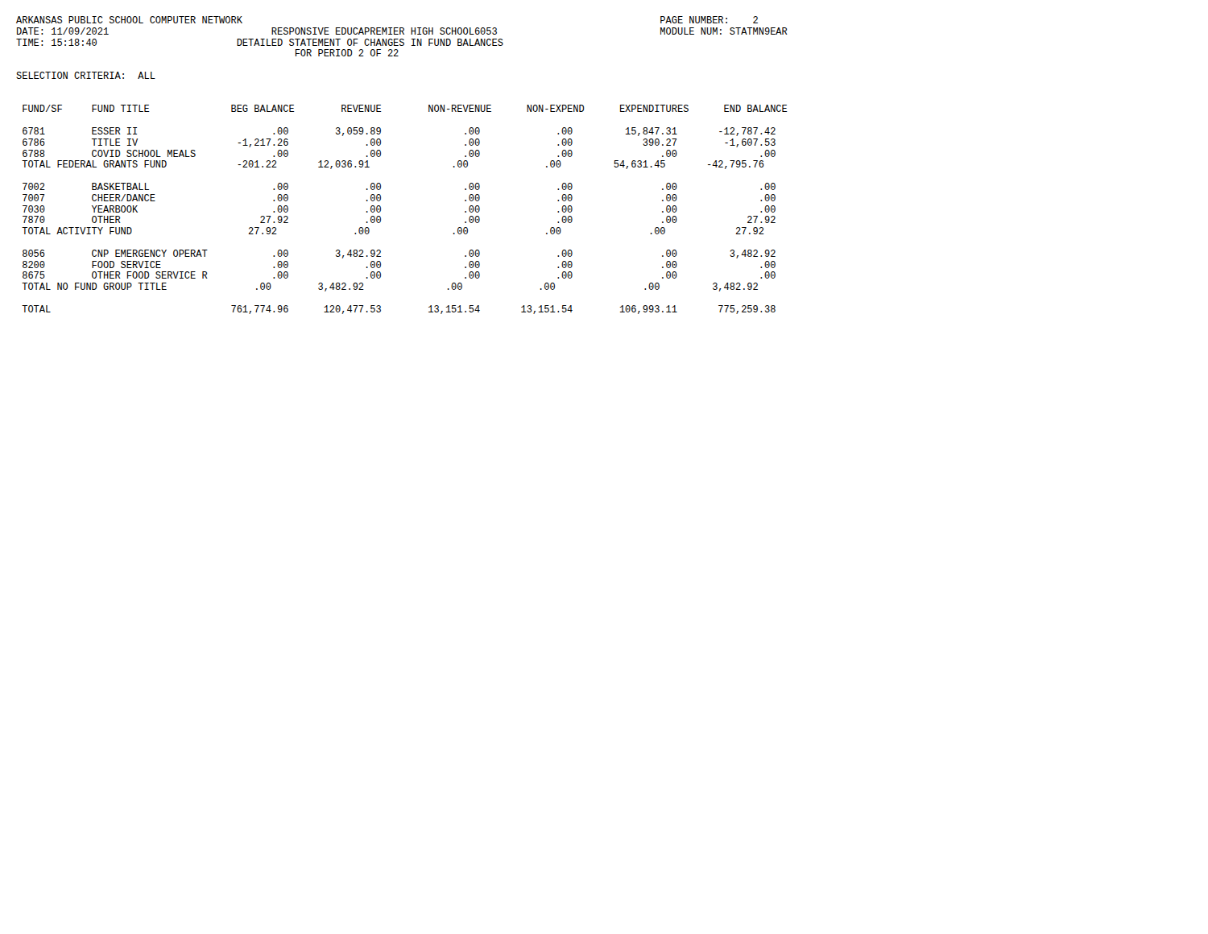ARKANSAS PUBLIC SCHOOL COMPUTER NETWORK                                                                        PAGE NUMBER:    2
DATE: 11/09/2021                            RESPONSIVE EDUCAPREMIER HIGH SCHOOL6053                            MODULE NUM: STATMN9EAR
TIME: 15:18:40                        DETAILED STATEMENT OF CHANGES IN FUND BALANCES
                                                FOR PERIOD 2 OF 22

SELECTION CRITERIA:  ALL


 FUND/SF     FUND TITLE              BEG BALANCE        REVENUE        NON-REVENUE      NON-EXPEND      EXPENDITURES      END BALANCE

 6781        ESSER II                       .00        3,059.89              .00             .00         15,847.31       -12,787.42
 6786        TITLE IV                 -1,217.26             .00              .00             .00            390.27        -1,607.53
 6788        COVID SCHOOL MEALS             .00             .00              .00             .00               .00              .00
 TOTAL FEDERAL GRANTS FUND            -201.22       12,036.91              .00             .00         54,631.45       -42,795.76

 7002        BASKETBALL                     .00             .00              .00             .00               .00              .00
 7007        CHEER/DANCE                    .00             .00              .00             .00               .00              .00
 7030        YEARBOOK                       .00             .00              .00             .00               .00              .00
 7870        OTHER                        27.92             .00              .00             .00               .00            27.92
 TOTAL ACTIVITY FUND                    27.92             .00              .00             .00               .00            27.92

 8056        CNP EMERGENCY OPERAT           .00        3,482.92              .00             .00               .00         3,482.92
 8200        FOOD SERVICE                   .00             .00              .00             .00               .00              .00
 8675        OTHER FOOD SERVICE R           .00             .00              .00             .00               .00              .00
 TOTAL NO FUND GROUP TITLE               .00        3,482.92              .00             .00               .00         3,482.92

 TOTAL                               761,774.96      120,477.53        13,151.54       13,151.54        106,993.11       775,259.38